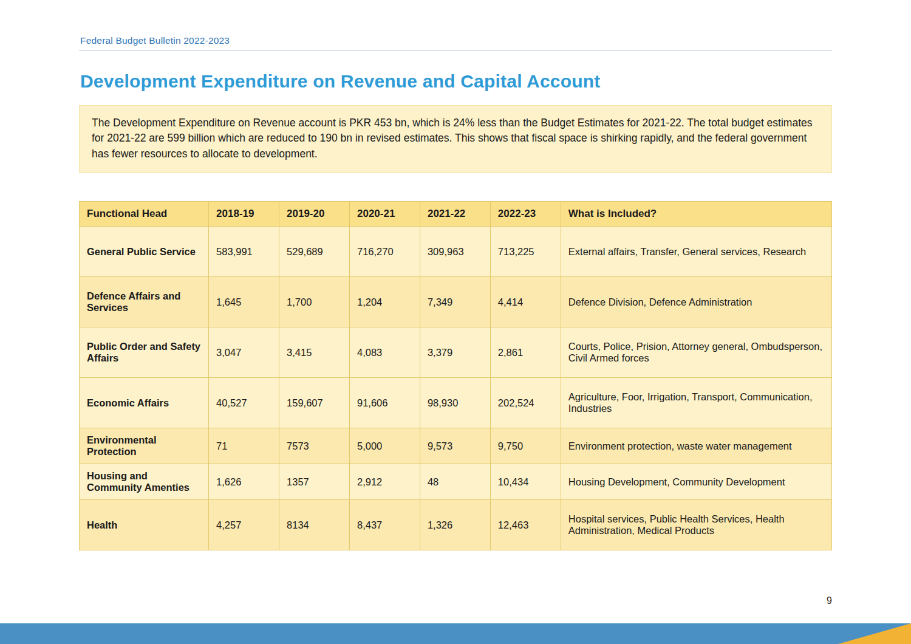Federal Budget Bulletin 2022-2023
Development Expenditure on Revenue and Capital Account
The Development Expenditure on Revenue account is PKR 453 bn, which is 24% less than the Budget Estimates for 2021-22. The total budget estimates for 2021-22 are 599 billion which are reduced to 190 bn in revised estimates. This shows that fiscal space is shirking rapidly, and the federal government has fewer resources to allocate to development.
| Functional Head | 2018-19 | 2019-20 | 2020-21 | 2021-22 | 2022-23 | What is Included? |
| --- | --- | --- | --- | --- | --- | --- |
| General Public Service | 583,991 | 529,689 | 716,270 | 309,963 | 713,225 | External affairs, Transfer, General services, Research |
| Defence Affairs and Services | 1,645 | 1,700 | 1,204 | 7,349 | 4,414 | Defence Division, Defence Administration |
| Public Order and Safety Affairs | 3,047 | 3,415 | 4,083 | 3,379 | 2,861 | Courts, Police, Prision, Attorney general, Ombudsperson, Civil Armed forces |
| Economic Affairs | 40,527 | 159,607 | 91,606 | 98,930 | 202,524 | Agriculture, Foor, Irrigation, Transport, Communication, Industries |
| Environmental Protection | 71 | 7573 | 5,000 | 9,573 | 9,750 | Environment protection, waste water management |
| Housing and Community Amenties | 1,626 | 1357 | 2,912 | 48 | 10,434 | Housing Development, Community Development |
| Health | 4,257 | 8134 | 8,437 | 1,326 | 12,463 | Hospital services, Public Health Services, Health Administration, Medical Products |
9